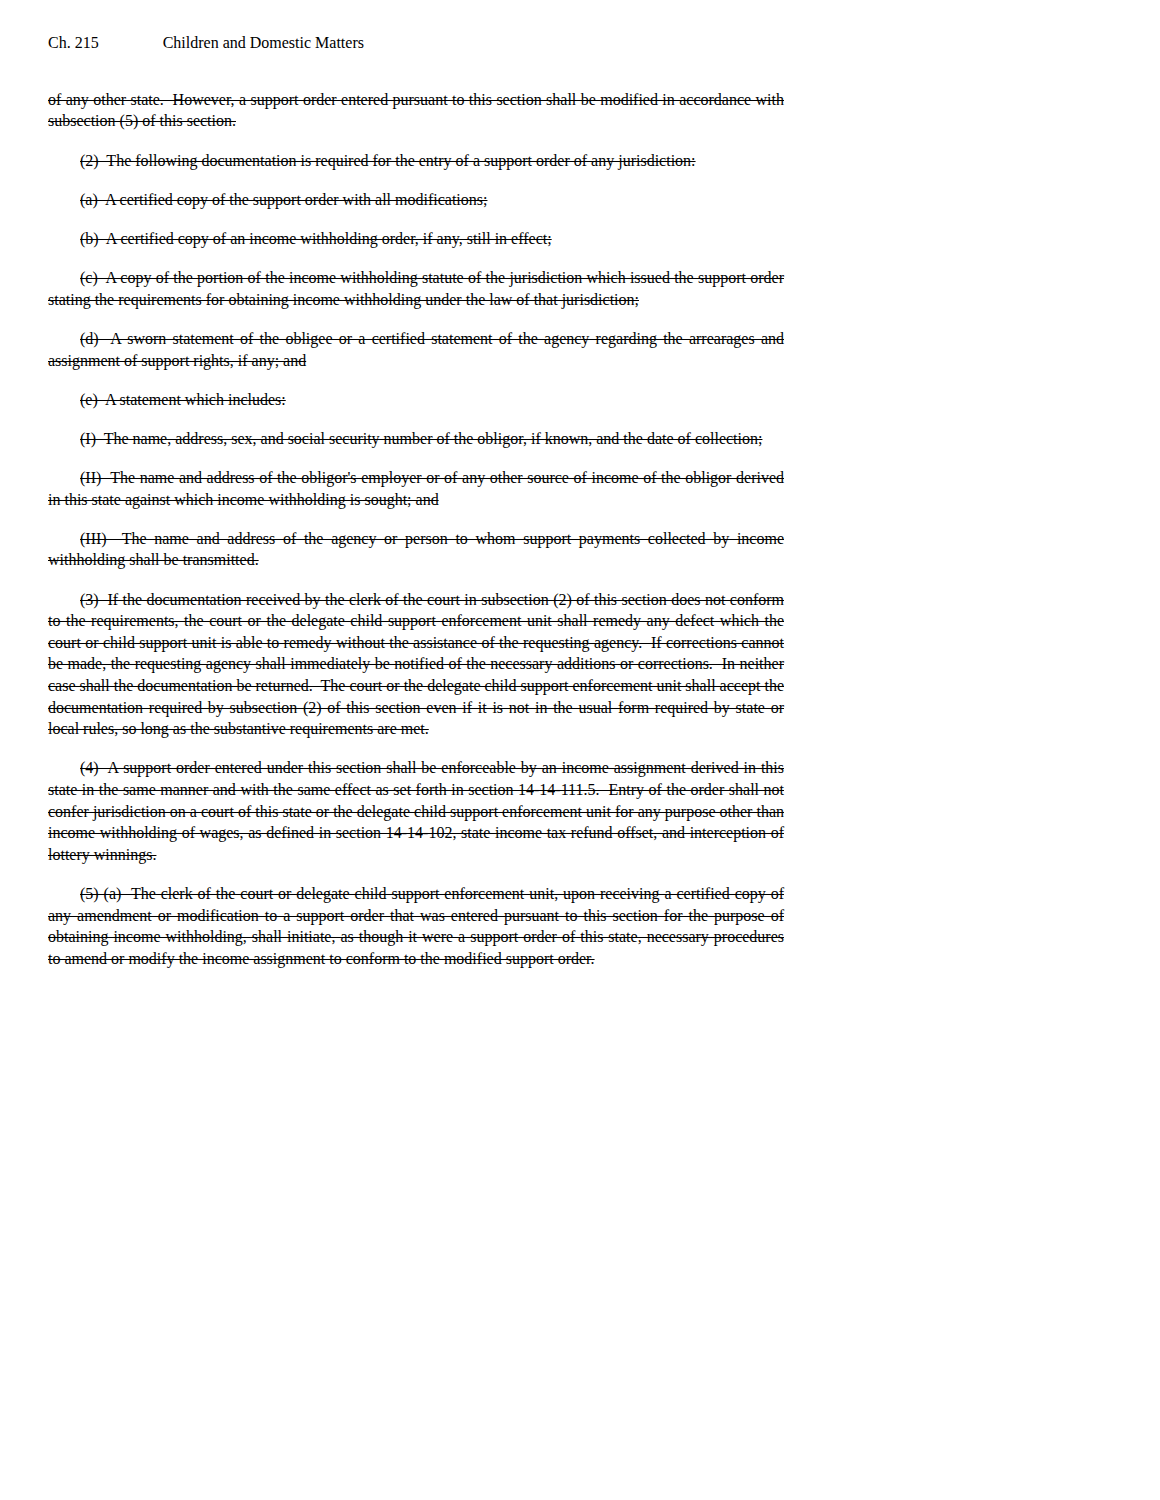Ch. 215 Children and Domestic Matters
of any other state. However, a support order entered pursuant to this section shall be modified in accordance with subsection (5) of this section.
(2) The following documentation is required for the entry of a support order of any jurisdiction:
(a) A certified copy of the support order with all modifications;
(b) A certified copy of an income withholding order, if any, still in effect;
(c) A copy of the portion of the income withholding statute of the jurisdiction which issued the support order stating the requirements for obtaining income withholding under the law of that jurisdiction;
(d) A sworn statement of the obligee or a certified statement of the agency regarding the arrearages and assignment of support rights, if any; and
(e) A statement which includes:
(I) The name, address, sex, and social security number of the obligor, if known, and the date of collection;
(II) The name and address of the obligor's employer or of any other source of income of the obligor derived in this state against which income withholding is sought; and
(III) The name and address of the agency or person to whom support payments collected by income withholding shall be transmitted.
(3) If the documentation received by the clerk of the court in subsection (2) of this section does not conform to the requirements, the court or the delegate child support enforcement unit shall remedy any defect which the court or child support unit is able to remedy without the assistance of the requesting agency. If corrections cannot be made, the requesting agency shall immediately be notified of the necessary additions or corrections. In neither case shall the documentation be returned. The court or the delegate child support enforcement unit shall accept the documentation required by subsection (2) of this section even if it is not in the usual form required by state or local rules, so long as the substantive requirements are met.
(4) A support order entered under this section shall be enforceable by an income assignment derived in this state in the same manner and with the same effect as set forth in section 14-14-111.5. Entry of the order shall not confer jurisdiction on a court of this state or the delegate child support enforcement unit for any purpose other than income withholding of wages, as defined in section 14-14-102, state income tax refund offset, and interception of lottery winnings.
(5) (a) The clerk of the court or delegate child support enforcement unit, upon receiving a certified copy of any amendment or modification to a support order that was entered pursuant to this section for the purpose of obtaining income withholding, shall initiate, as though it were a support order of this state, necessary procedures to amend or modify the income assignment to conform to the modified support order.